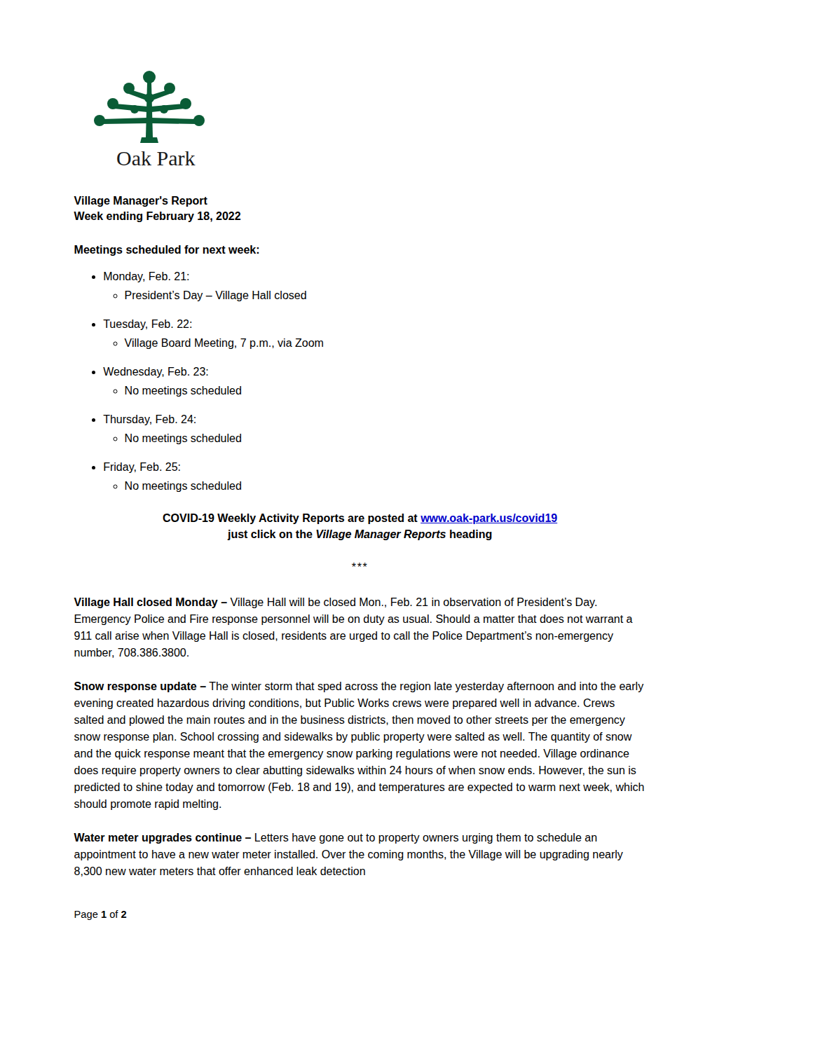Oak Park
Village Manager's Report
Week ending February 18, 2022
Meetings scheduled for next week:
Monday, Feb. 21:
President’s Day – Village Hall closed
Tuesday, Feb. 22:
Village Board Meeting, 7 p.m., via Zoom
Wednesday, Feb. 23:
No meetings scheduled
Thursday, Feb. 24:
No meetings scheduled
Friday, Feb. 25:
No meetings scheduled
COVID-19 Weekly Activity Reports are posted at www.oak-park.us/covid19
just click on the Village Manager Reports heading
***
Village Hall closed Monday – Village Hall will be closed Mon., Feb. 21 in observation of President’s Day. Emergency Police and Fire response personnel will be on duty as usual. Should a matter that does not warrant a 911 call arise when Village Hall is closed, residents are urged to call the Police Department’s non-emergency number, 708.386.3800.
Snow response update – The winter storm that sped across the region late yesterday afternoon and into the early evening created hazardous driving conditions, but Public Works crews were prepared well in advance. Crews salted and plowed the main routes and in the business districts, then moved to other streets per the emergency snow response plan. School crossing and sidewalks by public property were salted as well. The quantity of snow and the quick response meant that the emergency snow parking regulations were not needed. Village ordinance does require property owners to clear abutting sidewalks within 24 hours of when snow ends. However, the sun is predicted to shine today and tomorrow (Feb. 18 and 19), and temperatures are expected to warm next week, which should promote rapid melting.
Water meter upgrades continue – Letters have gone out to property owners urging them to schedule an appointment to have a new water meter installed. Over the coming months, the Village will be upgrading nearly 8,300 new water meters that offer enhanced leak detection
Page 1 of 2